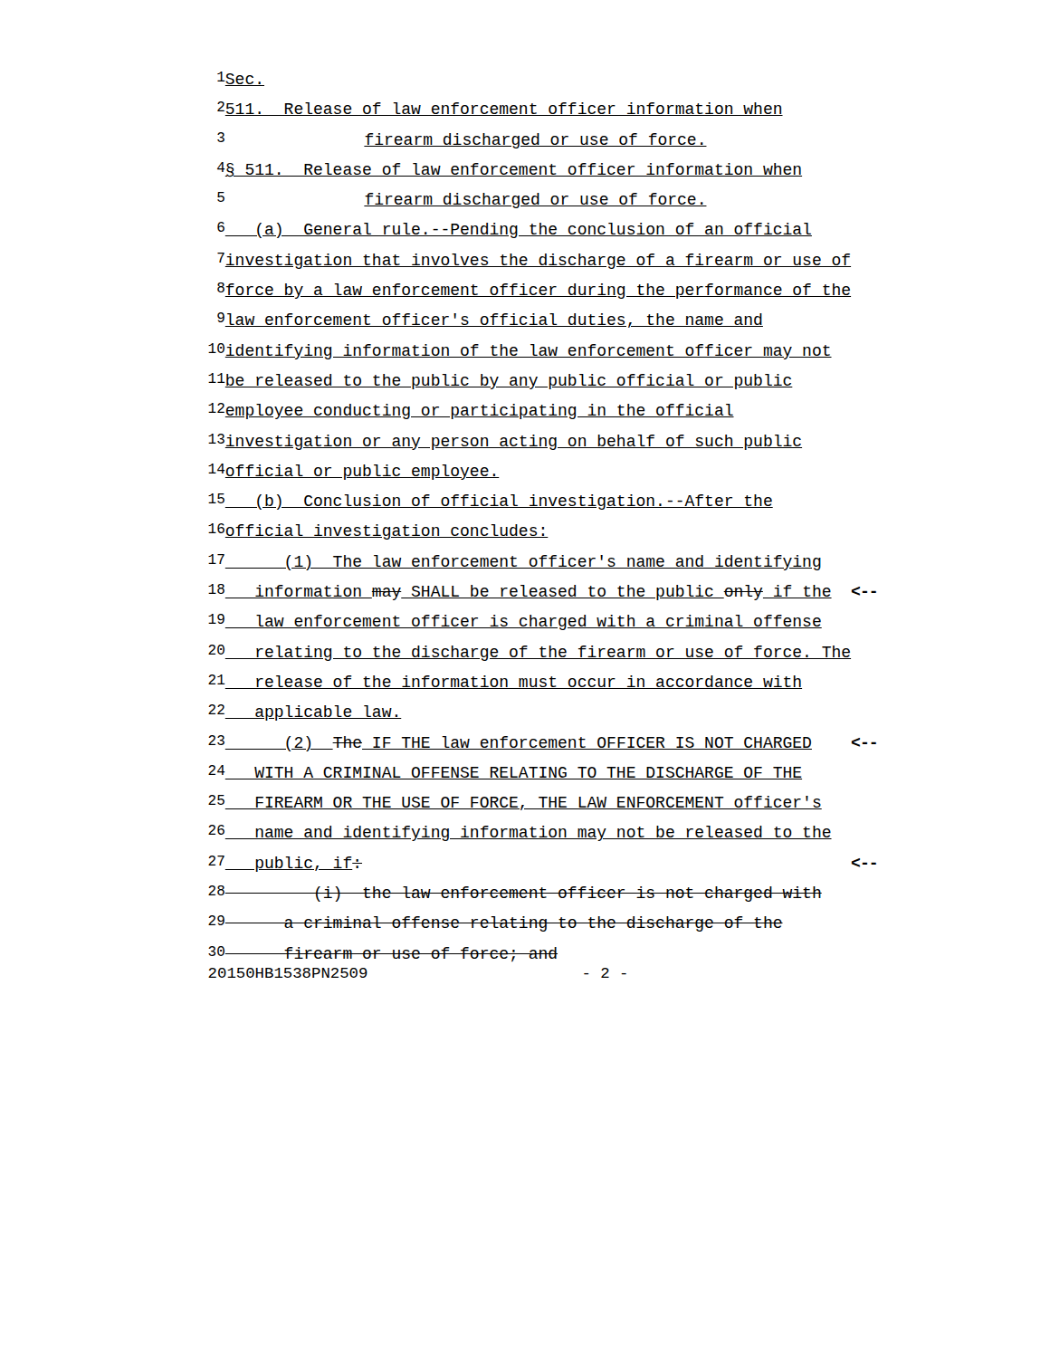| 1 | Sec. | |
| 2 | 511. Release of law enforcement officer information when | |
| 3 | firearm discharged or use of force. | |
| 4 | § 511. Release of law enforcement officer information when | |
| 5 | firearm discharged or use of force. | |
| 6 | (a) General rule.--Pending the conclusion of an official | |
| 7 | investigation that involves the discharge of a firearm or use of | |
| 8 | force by a law enforcement officer during the performance of the | |
| 9 | law enforcement officer's official duties, the name and | |
| 10 | identifying information of the law enforcement officer may not | |
| 11 | be released to the public by any public official or public | |
| 12 | employee conducting or participating in the official | |
| 13 | investigation or any person acting on behalf of such public | |
| 14 | official or public employee. | |
| 15 | (b) Conclusion of official investigation.--After the | |
| 16 | official investigation concludes: | |
| 17 | (1) The law enforcement officer's name and identifying | |
| 18 | information may SHALL be released to the public only if the | <-- |
| 19 | law enforcement officer is charged with a criminal offense | |
| 20 | relating to the discharge of the firearm or use of force. The | |
| 21 | release of the information must occur in accordance with | |
| 22 | applicable law. | |
| 23 | (2) The IF THE law enforcement OFFICER IS NOT CHARGED | <-- |
| 24 | WITH A CRIMINAL OFFENSE RELATING TO THE DISCHARGE OF THE | |
| 25 | FIREARM OR THE USE OF FORCE, THE LAW ENFORCEMENT officer's | |
| 26 | name and identifying information may not be released to the | |
| 27 | public, if : | <-- |
| 28 | (i) the law enforcement officer is not charged with | |
| 29 | a criminal offense relating to the discharge of the | |
| 30 | firearm or use of force; and | |
20150HB1538PN2509
- 2 -